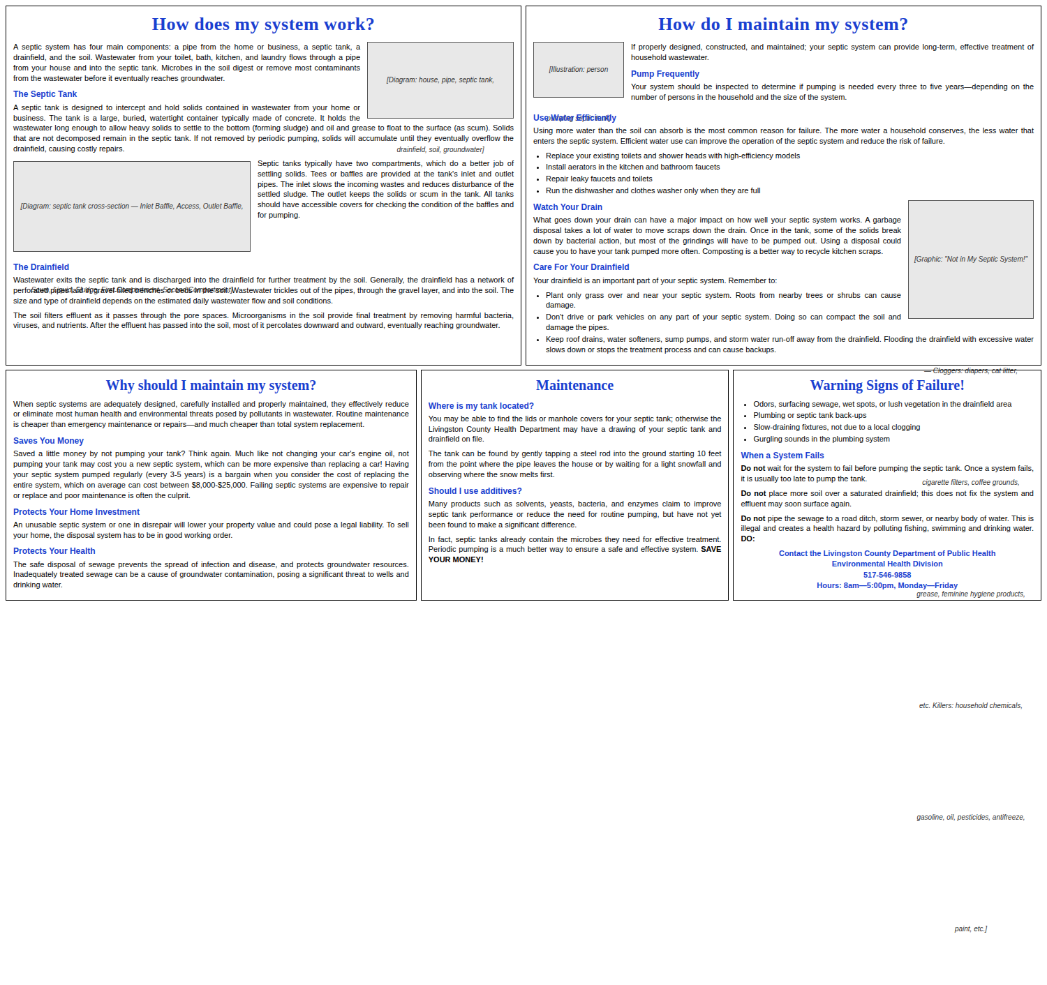How does my system work?
[Diagram: house, pipe, septic tank, drainfield, soil, groundwater]
A septic system has four main components: a pipe from the home or business, a septic tank, a drainfield, and the soil. Wastewater from your toilet, bath, kitchen, and laundry flows through a pipe from your house and into the septic tank. Microbes in the soil digest or remove most contaminants from the wastewater before it eventually reaches groundwater.
The Septic Tank
A septic tank is designed to intercept and hold solids contained in wastewater from your home or business. The tank is a large, buried, watertight container typically made of concrete. It holds the wastewater long enough to allow heavy solids to settle to the bottom (forming sludge) and oil and grease to float to the surface (as scum). Solids that are not decomposed remain in the septic tank. If not removed by periodic pumping, solids will accumulate until they eventually overflow the drainfield, causing costly repairs.
[Diagram: septic tank cross-section — Inlet Baffle, Access, Outlet Baffle, Scum, Liquid, Sludge, First Compartment, Second Compartment]
Septic tanks typically have two compartments, which do a better job of settling solids. Tees or baffles are provided at the tank's inlet and outlet pipes. The inlet slows the incoming wastes and reduces disturbance of the settled sludge. The outlet keeps the solids or scum in the tank. All tanks should have accessible covers for checking the condition of the baffles and for pumping.
The Drainfield
Wastewater exits the septic tank and is discharged into the drainfield for further treatment by the soil. Generally, the drainfield has a network of perforated pipes laid in gravel-filled trenches or beds in the soil. Wastewater trickles out of the pipes, through the gravel layer, and into the soil. The size and type of drainfield depends on the estimated daily wastewater flow and soil conditions.
The soil filters effluent as it passes through the pore spaces. Microorganisms in the soil provide final treatment by removing harmful bacteria, viruses, and nutrients. After the effluent has passed into the soil, most of it percolates downward and outward, eventually reaching groundwater.
How do I maintain my system?
[Illustration: person pumping septic tank]
If properly designed, constructed, and maintained; your septic system can provide long-term, effective treatment of household wastewater.
Pump Frequently
Your system should be inspected to determine if pumping is needed every three to five years—depending on the number of persons in the household and the size of the system.
Use Water Efficiently
Using more water than the soil can absorb is the most common reason for failure. The more water a household conserves, the less water that enters the septic system. Efficient water use can improve the operation of the septic system and reduce the risk of failure.
Replace your existing toilets and shower heads with high-efficiency models
Install aerators in the kitchen and bathroom faucets
Repair leaky faucets and toilets
Run the dishwasher and clothes washer only when they are full
[Graphic: "Not in My Septic System!" — Cloggers: diapers, cat litter, cigarette filters, coffee grounds, grease, feminine hygiene products, etc. Killers: household chemicals, gasoline, oil, pesticides, antifreeze, paint, etc.]
Watch Your Drain
What goes down your drain can have a major impact on how well your septic system works. A garbage disposal takes a lot of water to move scraps down the drain. Once in the tank, some of the solids break down by bacterial action, but most of the grindings will have to be pumped out. Using a disposal could cause you to have your tank pumped more often. Composting is a better way to recycle kitchen scraps.
Care For Your Drainfield
Your drainfield is an important part of your septic system. Remember to:
Plant only grass over and near your septic system. Roots from nearby trees or shrubs can cause damage.
Don't drive or park vehicles on any part of your septic system. Doing so can compact the soil and damage the pipes.
Keep roof drains, water softeners, sump pumps, and storm water run-off away from the drainfield. Flooding the drainfield with excessive water slows down or stops the treatment process and can cause backups.
Why should I maintain my system?
When septic systems are adequately designed, carefully installed and properly maintained, they effectively reduce or eliminate most human health and environmental threats posed by pollutants in wastewater. Routine maintenance is cheaper than emergency maintenance or repairs—and much cheaper than total system replacement.
Saves You Money
Saved a little money by not pumping your tank? Think again. Much like not changing your car's engine oil, not pumping your tank may cost you a new septic system, which can be more expensive than replacing a car! Having your septic system pumped regularly (every 3-5 years) is a bargain when you consider the cost of replacing the entire system, which on average can cost between $8,000-$25,000. Failing septic systems are expensive to repair or replace and poor maintenance is often the culprit.
Protects Your Home Investment
An unusable septic system or one in disrepair will lower your property value and could pose a legal liability. To sell your home, the disposal system has to be in good working order.
Protects Your Health
The safe disposal of sewage prevents the spread of infection and disease, and protects groundwater resources. Inadequately treated sewage can be a cause of groundwater contamination, posing a significant threat to wells and drinking water.
Maintenance
Where is my tank located?
You may be able to find the lids or manhole covers for your septic tank; otherwise the Livingston County Health Department may have a drawing of your septic tank and drainfield on file.
The tank can be found by gently tapping a steel rod into the ground starting 10 feet from the point where the pipe leaves the house or by waiting for a light snowfall and observing where the snow melts first.
Should I use additives?
Many products such as solvents, yeasts, bacteria, and enzymes claim to improve septic tank performance or reduce the need for routine pumping, but have not yet been found to make a significant difference.
In fact, septic tanks already contain the microbes they need for effective treatment. Periodic pumping is a much better way to ensure a safe and effective system. SAVE YOUR MONEY!
Warning Signs of Failure!
Odors, surfacing sewage, wet spots, or lush vegetation in the drainfield area
Plumbing or septic tank back-ups
Slow-draining fixtures, not due to a local clogging
Gurgling sounds in the plumbing system
When a System Fails
Do not wait for the system to fail before pumping the septic tank. Once a system fails, it is usually too late to pump the tank.
Do not place more soil over a saturated drainfield; this does not fix the system and effluent may soon surface again.
Do not pipe the sewage to a road ditch, storm sewer, or nearby body of water. This is illegal and creates a health hazard by polluting fishing, swimming and drinking water. DO:
Contact the Livingston County Department of Public Health
Environmental Health Division
517-546-9858
Hours: 8am—5:00pm, Monday—Friday